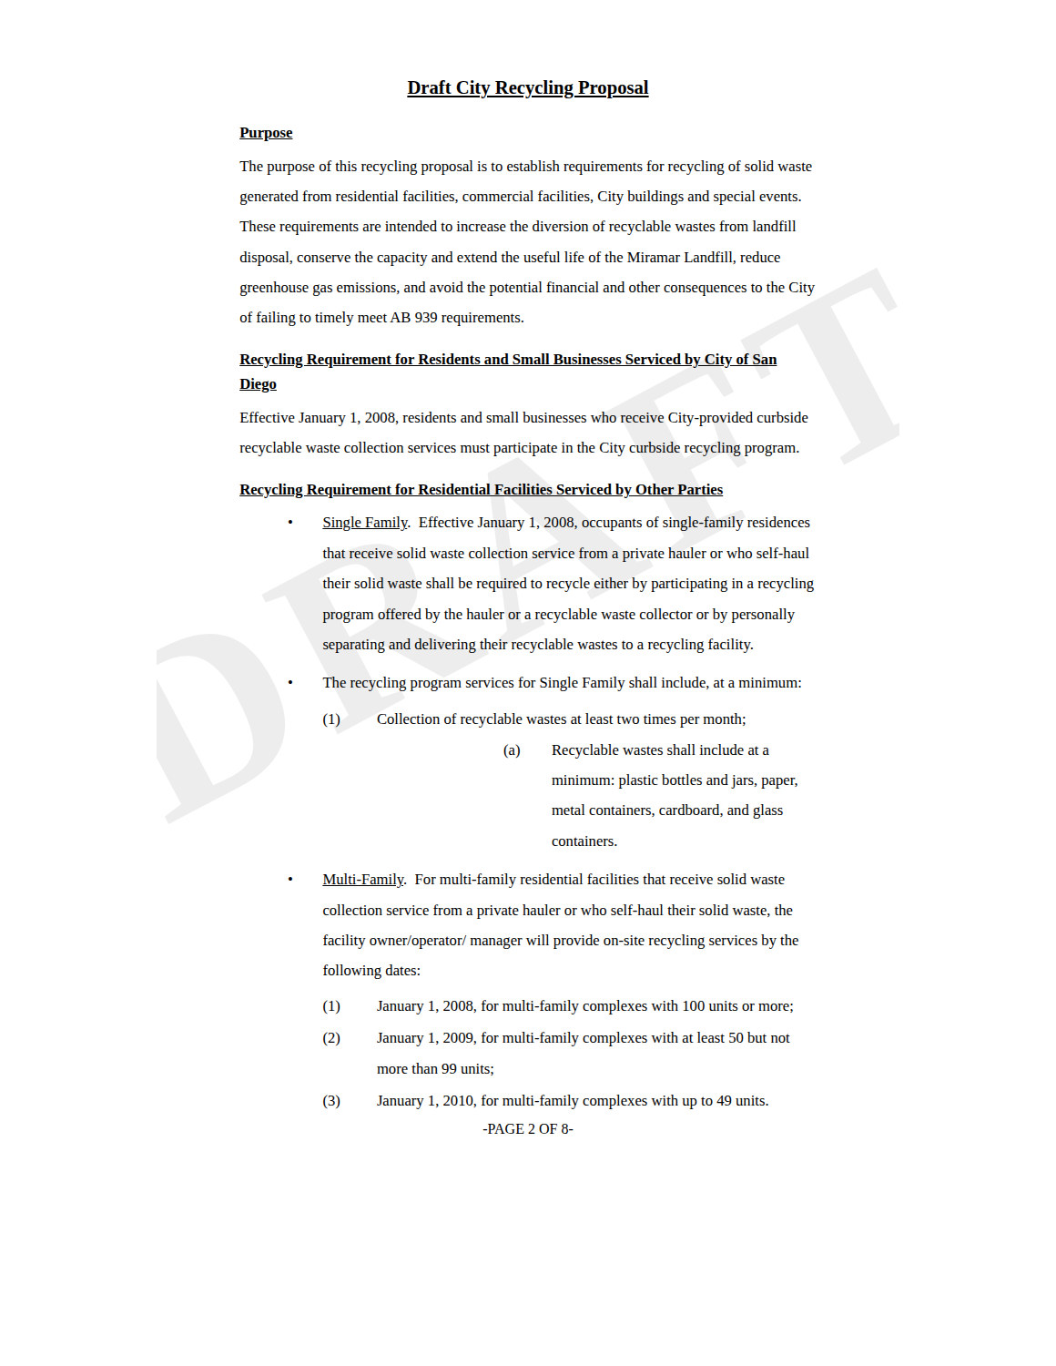DRAFT
Draft City Recycling Proposal
Purpose
The purpose of this recycling proposal is to establish requirements for recycling of solid waste generated from residential facilities, commercial facilities, City buildings and special events. These requirements are intended to increase the diversion of recyclable wastes from landfill disposal, conserve the capacity and extend the useful life of the Miramar Landfill, reduce greenhouse gas emissions, and avoid the potential financial and other consequences to the City of failing to timely meet AB 939 requirements.
Recycling Requirement for Residents and Small Businesses Serviced by City of San Diego
Effective January 1, 2008, residents and small businesses who receive City-provided curbside recyclable waste collection services must participate in the City curbside recycling program.
Recycling Requirement for Residential Facilities Serviced by Other Parties
Single Family. Effective January 1, 2008, occupants of single-family residences that receive solid waste collection service from a private hauler or who self-haul their solid waste shall be required to recycle either by participating in a recycling program offered by the hauler or a recyclable waste collector or by personally separating and delivering their recyclable wastes to a recycling facility.
The recycling program services for Single Family shall include, at a minimum:
(1) Collection of recyclable wastes at least two times per month;
(a) Recyclable wastes shall include at a minimum: plastic bottles and jars, paper, metal containers, cardboard, and glass containers.
Multi-Family. For multi-family residential facilities that receive solid waste collection service from a private hauler or who self-haul their solid waste, the facility owner/operator/ manager will provide on-site recycling services by the following dates:
(1) January 1, 2008, for multi-family complexes with 100 units or more;
(2) January 1, 2009, for multi-family complexes with at least 50 but not more than 99 units;
(3) January 1, 2010, for multi-family complexes with up to 49 units.
-PAGE 2 OF 8-